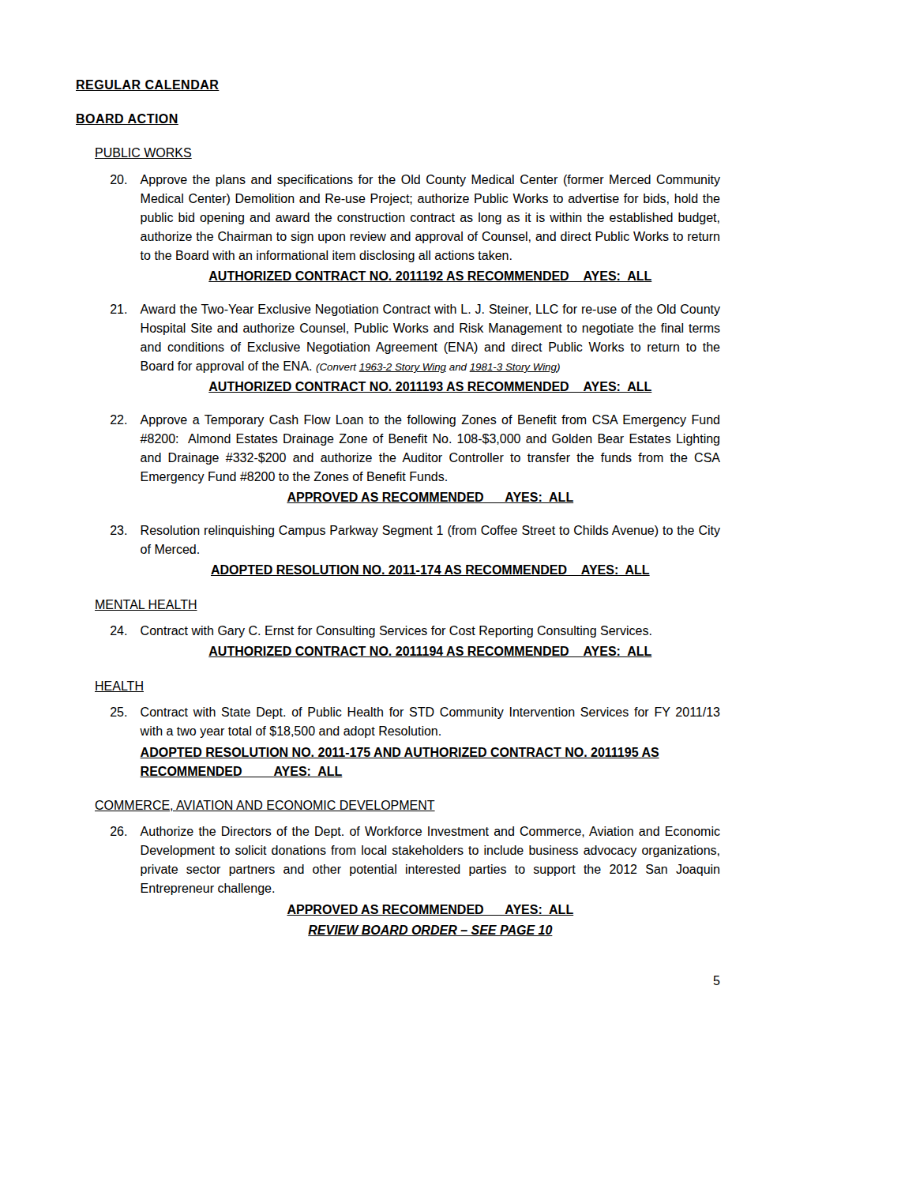REGULAR CALENDAR
BOARD ACTION
PUBLIC WORKS
20. Approve the plans and specifications for the Old County Medical Center (former Merced Community Medical Center) Demolition and Re-use Project; authorize Public Works to advertise for bids, hold the public bid opening and award the construction contract as long as it is within the established budget, authorize the Chairman to sign upon review and approval of Counsel, and direct Public Works to return to the Board with an informational item disclosing all actions taken. AUTHORIZED CONTRACT NO. 2011192 AS RECOMMENDED AYES: ALL
21. Award the Two-Year Exclusive Negotiation Contract with L. J. Steiner, LLC for re-use of the Old County Hospital Site and authorize Counsel, Public Works and Risk Management to negotiate the final terms and conditions of Exclusive Negotiation Agreement (ENA) and direct Public Works to return to the Board for approval of the ENA. (Convert 1963-2 Story Wing and 1981-3 Story Wing) AUTHORIZED CONTRACT NO. 2011193 AS RECOMMENDED AYES: ALL
22. Approve a Temporary Cash Flow Loan to the following Zones of Benefit from CSA Emergency Fund #8200: Almond Estates Drainage Zone of Benefit No. 108-$3,000 and Golden Bear Estates Lighting and Drainage #332-$200 and authorize the Auditor Controller to transfer the funds from the CSA Emergency Fund #8200 to the Zones of Benefit Funds. APPROVED AS RECOMMENDED AYES: ALL
23. Resolution relinquishing Campus Parkway Segment 1 (from Coffee Street to Childs Avenue) to the City of Merced. ADOPTED RESOLUTION NO. 2011-174 AS RECOMMENDED AYES: ALL
MENTAL HEALTH
24. Contract with Gary C. Ernst for Consulting Services for Cost Reporting Consulting Services. AUTHORIZED CONTRACT NO. 2011194 AS RECOMMENDED AYES: ALL
HEALTH
25. Contract with State Dept. of Public Health for STD Community Intervention Services for FY 2011/13 with a two year total of $18,500 and adopt Resolution. ADOPTED RESOLUTION NO. 2011-175 AND AUTHORIZED CONTRACT NO. 2011195 AS RECOMMENDED AYES: ALL
COMMERCE, AVIATION AND ECONOMIC DEVELOPMENT
26. Authorize the Directors of the Dept. of Workforce Investment and Commerce, Aviation and Economic Development to solicit donations from local stakeholders to include business advocacy organizations, private sector partners and other potential interested parties to support the 2012 San Joaquin Entrepreneur challenge. APPROVED AS RECOMMENDED AYES: ALL REVIEW BOARD ORDER – SEE PAGE 10
5